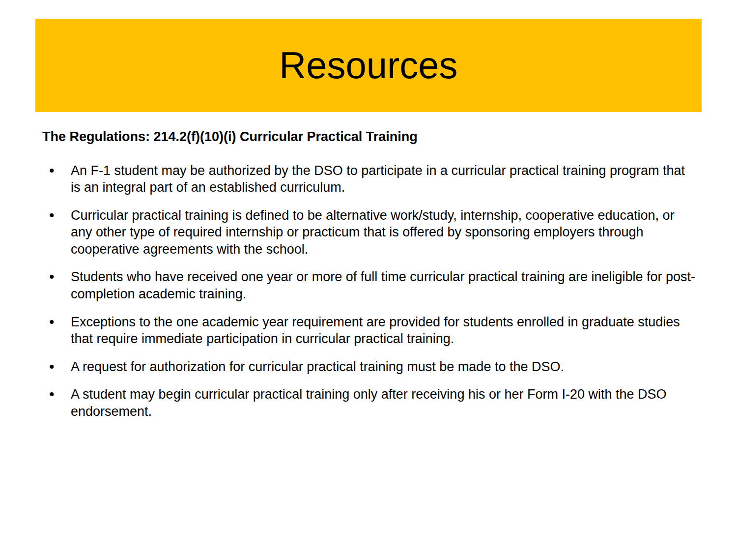Resources
The Regulations: 214.2(f)(10)(i) Curricular Practical Training
An F-1 student may be authorized by the DSO to participate in a curricular practical training program that is an integral part of an established curriculum.
Curricular practical training is defined to be alternative work/study, internship, cooperative education, or any other type of required internship or practicum that is offered by sponsoring employers through cooperative agreements with the school.
Students who have received one year or more of full time curricular practical training are ineligible for post-completion academic training.
Exceptions to the one academic year requirement are provided for students enrolled in graduate studies that require immediate participation in curricular practical training.
A request for authorization for curricular practical training must be made to the DSO.
A student may begin curricular practical training only after receiving his or her Form I-20 with the DSO endorsement.